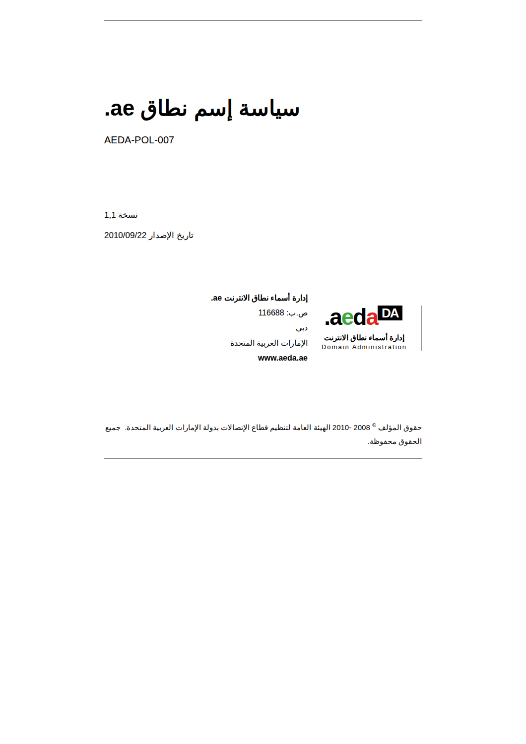سياسة إسم نطاق .ae
AEDA-POL-007
نسخة 1,1
تاريخ الإصدار 2010/09/22
. aedaDA
إدارة أسماء نطاق الانترنت
Domain Administration
إدارة أسماء نطاق الانترنت .ae
ص.ب: 116688
دبي
الإمارات العربية المتحدة
www.aeda.ae
حقوق المؤلف © 2008 -2010 الهيئة العامة لتنظيم قطاع الإتصالات بدولة الإمارات العربية المتحدة. جميع الحقوق محفوظة.